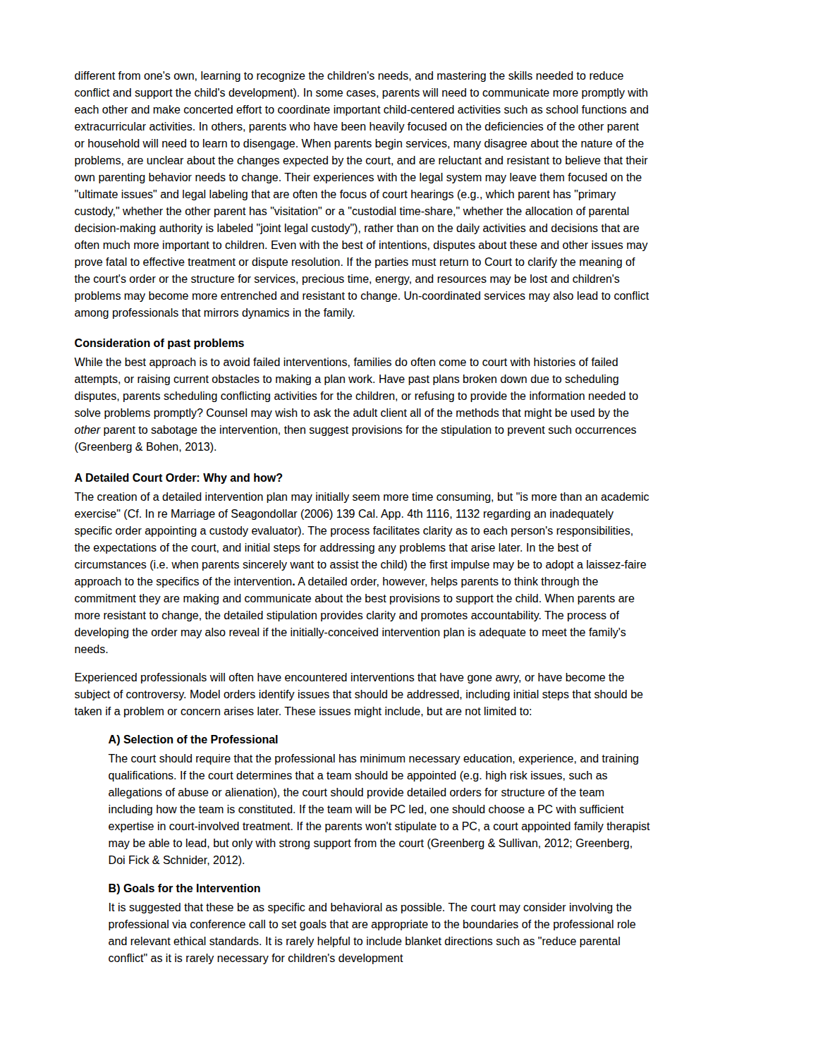different from one's own, learning to recognize the children's needs, and mastering the skills needed to reduce conflict and support the child's development). In some cases, parents will need to communicate more promptly with each other and make concerted effort to coordinate important child-centered activities such as school functions and extracurricular activities. In others, parents who have been heavily focused on the deficiencies of the other parent or household will need to learn to disengage. When parents begin services, many disagree about the nature of the problems, are unclear about the changes expected by the court, and are reluctant and resistant to believe that their own parenting behavior needs to change. Their experiences with the legal system may leave them focused on the "ultimate issues" and legal labeling that are often the focus of court hearings (e.g., which parent has "primary custody," whether the other parent has "visitation" or a "custodial time-share," whether the allocation of parental decision-making authority is labeled "joint legal custody"), rather than on the daily activities and decisions that are often much more important to children. Even with the best of intentions, disputes about these and other issues may prove fatal to effective treatment or dispute resolution. If the parties must return to Court to clarify the meaning of the court's order or the structure for services, precious time, energy, and resources may be lost and children's problems may become more entrenched and resistant to change. Un-coordinated services may also lead to conflict among professionals that mirrors dynamics in the family.
Consideration of past problems
While the best approach is to avoid failed interventions, families do often come to court with histories of failed attempts, or raising current obstacles to making a plan work. Have past plans broken down due to scheduling disputes, parents scheduling conflicting activities for the children, or refusing to provide the information needed to solve problems promptly? Counsel may wish to ask the adult client all of the methods that might be used by the other parent to sabotage the intervention, then suggest provisions for the stipulation to prevent such occurrences (Greenberg & Bohen, 2013).
A Detailed Court Order: Why and how?
The creation of a detailed intervention plan may initially seem more time consuming, but "is more than an academic exercise" (Cf. In re Marriage of Seagondollar (2006) 139 Cal. App. 4th 1116, 1132 regarding an inadequately specific order appointing a custody evaluator). The process facilitates clarity as to each person's responsibilities, the expectations of the court, and initial steps for addressing any problems that arise later. In the best of circumstances (i.e. when parents sincerely want to assist the child) the first impulse may be to adopt a laissez-faire approach to the specifics of the intervention. A detailed order, however, helps parents to think through the commitment they are making and communicate about the best provisions to support the child. When parents are more resistant to change, the detailed stipulation provides clarity and promotes accountability. The process of developing the order may also reveal if the initially-conceived intervention plan is adequate to meet the family's needs.
Experienced professionals will often have encountered interventions that have gone awry, or have become the subject of controversy. Model orders identify issues that should be addressed, including initial steps that should be taken if a problem or concern arises later. These issues might include, but are not limited to:
A) Selection of the Professional
The court should require that the professional has minimum necessary education, experience, and training qualifications. If the court determines that a team should be appointed (e.g. high risk issues, such as allegations of abuse or alienation), the court should provide detailed orders for structure of the team including how the team is constituted. If the team will be PC led, one should choose a PC with sufficient expertise in court-involved treatment. If the parents won't stipulate to a PC, a court appointed family therapist may be able to lead, but only with strong support from the court (Greenberg & Sullivan, 2012; Greenberg, Doi Fick & Schnider, 2012).
B) Goals for the Intervention
It is suggested that these be as specific and behavioral as possible. The court may consider involving the professional via conference call to set goals that are appropriate to the boundaries of the professional role and relevant ethical standards. It is rarely helpful to include blanket directions such as "reduce parental conflict" as it is rarely necessary for children's development